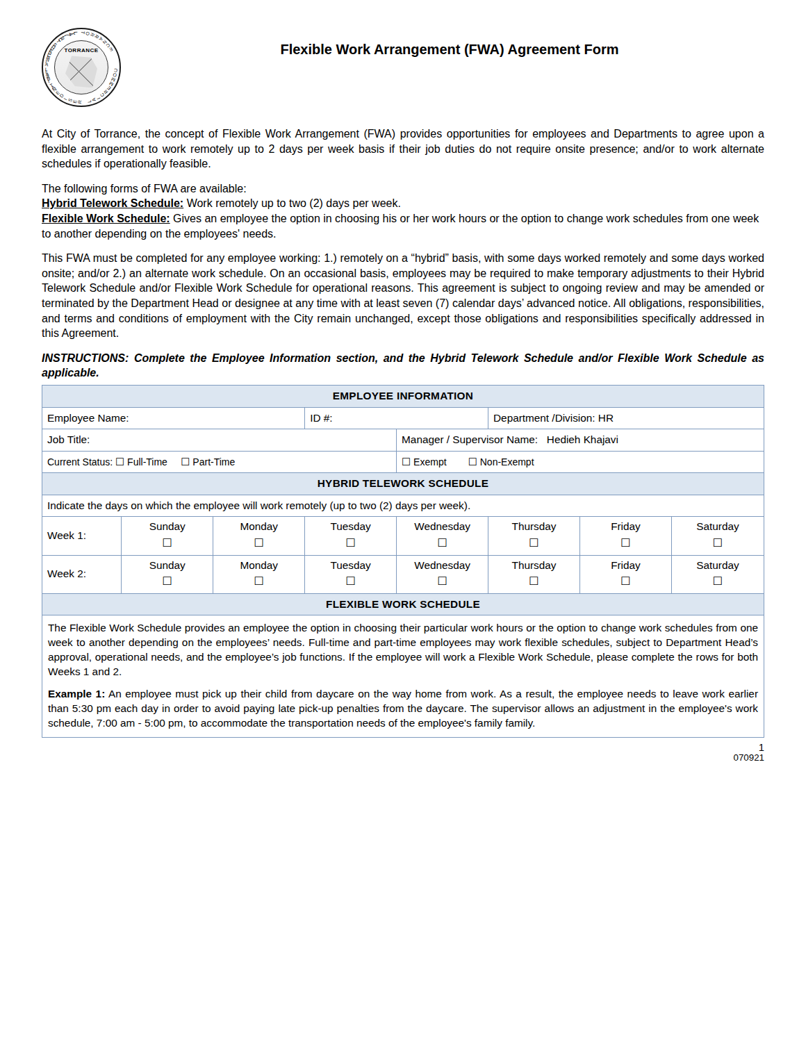A B A L A N C E D C I T Y T O R R A N C E C O M M E R C I A L R E S I D E N T I A L I N D U S T R I A L
Torrance
Flexible Work Arrangement (FWA) Agreement Form
At City of Torrance, the concept of Flexible Work Arrangement (FWA) provides opportunities for employees and Departments to agree upon a flexible arrangement to work remotely up to 2 days per week basis if their job duties do not require onsite presence; and/or to work alternate schedules if operationally feasible.
The following forms of FWA are available:
Hybrid Telework Schedule: Work remotely up to two (2) days per week.
Flexible Work Schedule: Gives an employee the option in choosing his or her work hours or the option to change work schedules from one week to another depending on the employees' needs.
This FWA must be completed for any employee working: 1.) remotely on a “hybrid” basis, with some days worked remotely and some days worked onsite; and/or 2.) an alternate work schedule. On an occasional basis, employees may be required to make temporary adjustments to their Hybrid Telework Schedule and/or Flexible Work Schedule for operational reasons. This agreement is subject to ongoing review and may be amended or terminated by the Department Head or designee at any time with at least seven (7) calendar days’ advanced notice. All obligations, responsibilities, and terms and conditions of employment with the City remain unchanged, except those obligations and responsibilities specifically addressed in this Agreement.
INSTRUCTIONS: Complete the Employee Information section, and the Hybrid Telework Schedule and/or Flexible Work Schedule as applicable.
| EMPLOYEE INFORMATION |
| Employee Name: | ID #: | Department /Division: HR |
| Job Title: | Manager / Supervisor Name: Hedieh Khajavi |
| Current Status: ☐ Full-Time ☐ Part-Time | ☐ Exempt ☐ Non-Exempt |
| HYBRID TELEWORK SCHEDULE |
| Indicate the days on which the employee will work remotely (up to two (2) days per week). |
| Week 1: | Sunday ☐ | Monday ☐ | Tuesday ☐ | Wednesday ☐ | Thursday ☐ | Friday ☐ | Saturday ☐ |
| Week 2: | Sunday ☐ | Monday ☐ | Tuesday ☐ | Wednesday ☐ | Thursday ☐ | Friday ☐ | Saturday ☐ |
| FLEXIBLE WORK SCHEDULE |
| The Flexible Work Schedule provides an employee the option in choosing their particular work hours or the option to change work schedules from one week to another depending on the employees’ needs. Full-time and part-time employees may work flexible schedules, subject to Department Head’s approval, operational needs, and the employee’s job functions. If the employee will work a Flexible Work Schedule, please complete the rows for both Weeks 1 and 2. Example 1: An employee must pick up their child from daycare on the way home from work. As a result, the employee needs to leave work earlier than 5:30 pm each day in order to avoid paying late pick-up penalties from the daycare. The supervisor allows an adjustment in the employee's work schedule, 7:00 am - 5:00 pm, to accommodate the transportation needs of the employee's family family. |
1
070921